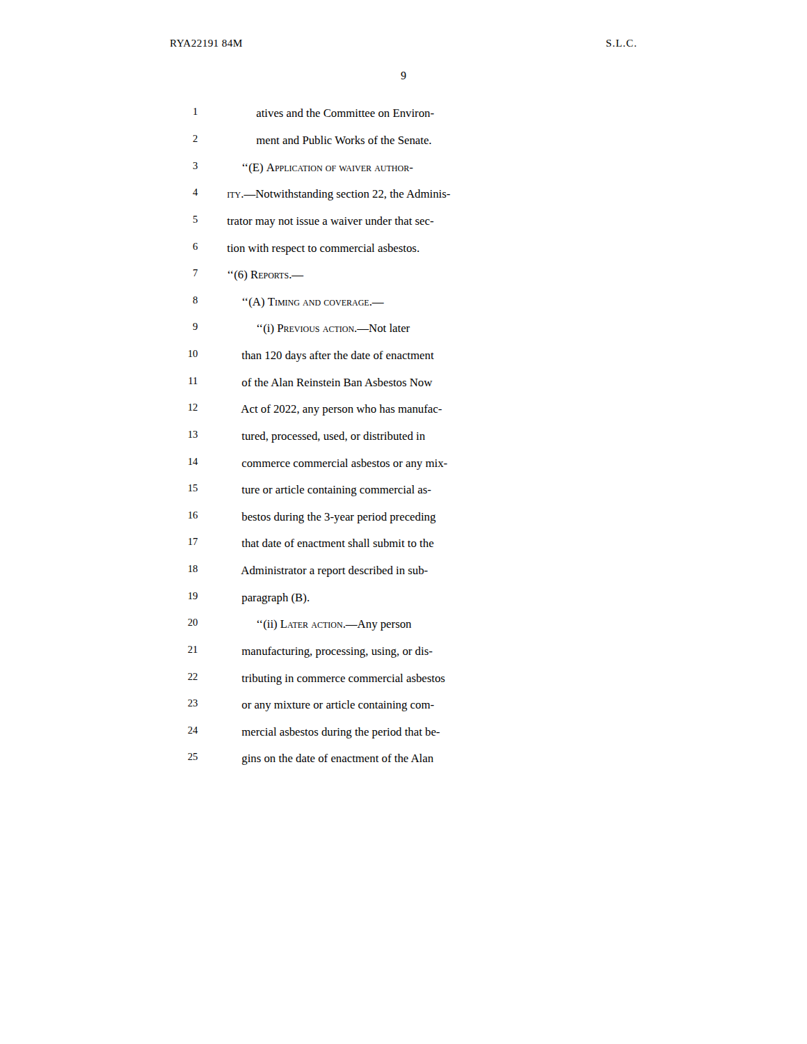RYA22191 84M S.L.C.
9
| 1 | atives and the Committee on Environ- |
| 2 | ment and Public Works of the Senate. |
| 3 | ‘‘(E) Application of waiver author- |
| 4 | ity .—Notwithstanding section 22, the Adminis- |
| 5 | trator may not issue a waiver under that sec- |
| 6 | tion with respect to commercial asbestos. |
| 7 | ‘‘(6) Reports .— |
| 8 | ‘‘(A) Timing and coverage .— |
| 9 | ‘‘(i) Previous action .—Not later |
| 10 | than 120 days after the date of enactment |
| 11 | of the Alan Reinstein Ban Asbestos Now |
| 12 | Act of 2022, any person who has manufac- |
| 13 | tured, processed, used, or distributed in |
| 14 | commerce commercial asbestos or any mix- |
| 15 | ture or article containing commercial as- |
| 16 | bestos during the 3-year period preceding |
| 17 | that date of enactment shall submit to the |
| 18 | Administrator a report described in sub- |
| 19 | paragraph (B). |
| 20 | ‘‘(ii) Later action .—Any person |
| 21 | manufacturing, processing, using, or dis- |
| 22 | tributing in commerce commercial asbestos |
| 23 | or any mixture or article containing com- |
| 24 | mercial asbestos during the period that be- |
| 25 | gins on the date of enactment of the Alan |